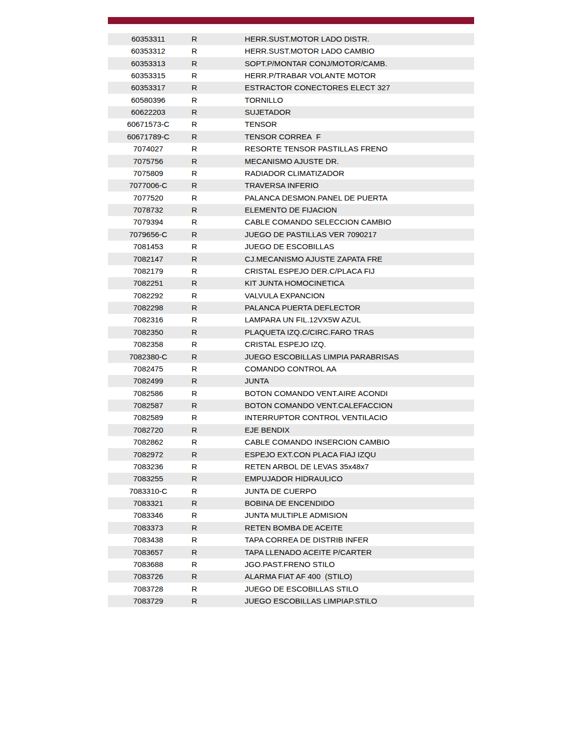| 60353311 | R | HERR.SUST.MOTOR LADO DISTR. |
| 60353312 | R | HERR.SUST.MOTOR LADO CAMBIO |
| 60353313 | R | SOPT.P/MONTAR CONJ/MOTOR/CAMB. |
| 60353315 | R | HERR.P/TRABAR VOLANTE MOTOR |
| 60353317 | R | ESTRACTOR CONECTORES ELECT 327 |
| 60580396 | R | TORNILLO |
| 60622203 | R | SUJETADOR |
| 60671573-C | R | TENSOR |
| 60671789-C | R | TENSOR CORREA F |
| 7074027 | R | RESORTE TENSOR PASTILLAS FRENO |
| 7075756 | R | MECANISMO AJUSTE DR. |
| 7075809 | R | RADIADOR CLIMATIZADOR |
| 7077006-C | R | TRAVERSA INFERIO |
| 7077520 | R | PALANCA DESMON.PANEL DE PUERTA |
| 7078732 | R | ELEMENTO DE FIJACION |
| 7079394 | R | CABLE COMANDO SELECCION CAMBIO |
| 7079656-C | R | JUEGO DE PASTILLAS VER 7090217 |
| 7081453 | R | JUEGO DE ESCOBILLAS |
| 7082147 | R | CJ.MECANISMO AJUSTE ZAPATA FRE |
| 7082179 | R | CRISTAL ESPEJO DER.C/PLACA FIJ |
| 7082251 | R | KIT JUNTA HOMOCINETICA |
| 7082292 | R | VALVULA EXPANCION |
| 7082298 | R | PALANCA PUERTA DEFLECTOR |
| 7082316 | R | LAMPARA UN FIL.12VX5W AZUL |
| 7082350 | R | PLAQUETA IZQ.C/CIRC.FARO TRAS |
| 7082358 | R | CRISTAL ESPEJO IZQ. |
| 7082380-C | R | JUEGO ESCOBILLAS LIMPIA PARABRISAS |
| 7082475 | R | COMANDO CONTROL AA |
| 7082499 | R | JUNTA |
| 7082586 | R | BOTON COMANDO VENT.AIRE ACONDI |
| 7082587 | R | BOTON COMANDO VENT.CALEFACCION |
| 7082589 | R | INTERRUPTOR CONTROL VENTILACIO |
| 7082720 | R | EJE BENDIX |
| 7082862 | R | CABLE COMANDO INSERCION CAMBIO |
| 7082972 | R | ESPEJO EXT.CON PLACA FIAJ IZQU |
| 7083236 | R | RETEN ARBOL DE LEVAS 35x48x7 |
| 7083255 | R | EMPUJADOR HIDRAULICO |
| 7083310-C | R | JUNTA DE CUERPO |
| 7083321 | R | BOBINA DE ENCENDIDO |
| 7083346 | R | JUNTA MULTIPLE ADMISION |
| 7083373 | R | RETEN BOMBA DE ACEITE |
| 7083438 | R | TAPA CORREA DE DISTRIB INFER |
| 7083657 | R | TAPA LLENADO ACEITE P/CARTER |
| 7083688 | R | JGO.PAST.FRENO STILO |
| 7083726 | R | ALARMA FIAT AF 400 (STILO) |
| 7083728 | R | JUEGO DE ESCOBILLAS STILO |
| 7083729 | R | JUEGO ESCOBILLAS LIMPIAP.STILO |